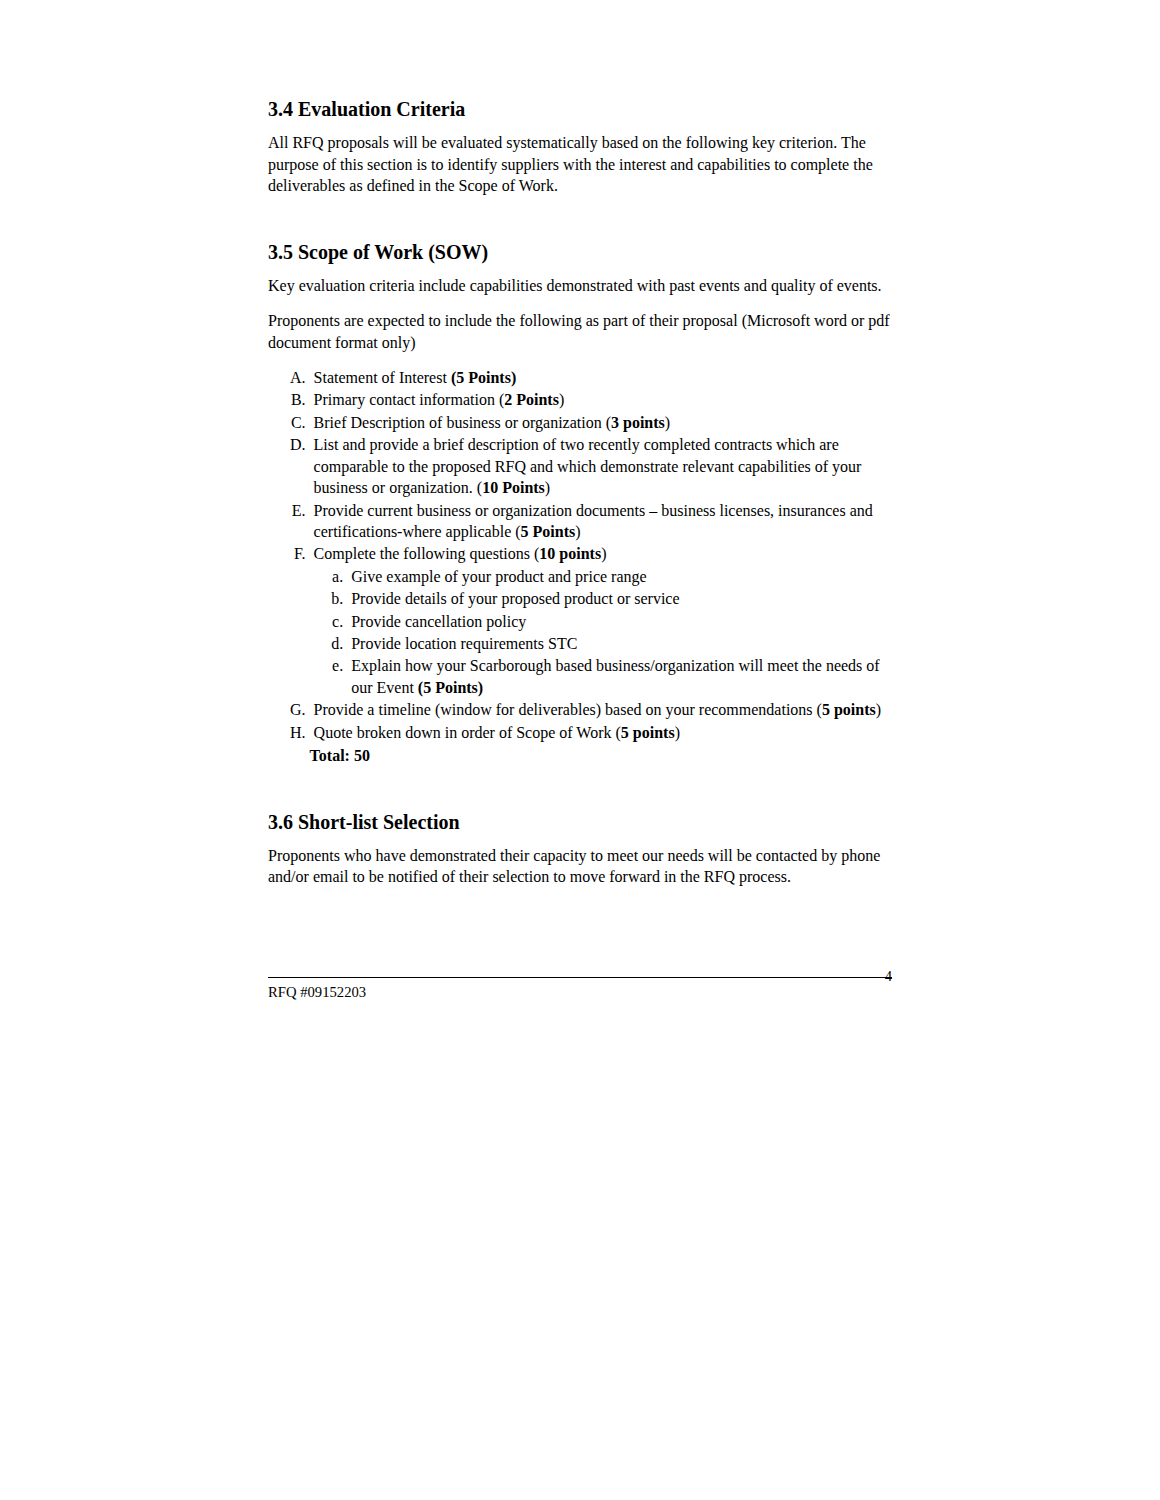3.4 Evaluation Criteria
All RFQ proposals will be evaluated systematically based on the following key criterion. The purpose of this section is to identify suppliers with the interest and capabilities to complete the deliverables as defined in the Scope of Work.
3.5 Scope of Work (SOW)
Key evaluation criteria include capabilities demonstrated with past events and quality of events.
Proponents are expected to include the following as part of their proposal (Microsoft word or pdf document format only)
Statement of Interest (5 Points)
Primary contact information (2 Points)
Brief Description of business or organization (3 points)
List and provide a brief description of two recently completed contracts which are comparable to the proposed RFQ and which demonstrate relevant capabilities of your business or organization. (10 Points)
Provide current business or organization documents – business licenses, insurances and certifications-where applicable (5 Points)
Complete the following questions (10 points)
Give example of your product and price range
Provide details of your proposed product or service
Provide cancellation policy
Provide location requirements STC
Explain how your Scarborough based business/organization will meet the needs of our Event (5 Points)
Provide a timeline (window for deliverables) based on your recommendations (5 points)
Quote broken down in order of Scope of Work (5 points)
Total: 50
3.6 Short-list Selection
Proponents who have demonstrated their capacity to meet our needs will be contacted by phone and/or email to be notified of their selection to move forward in the RFQ process.
4
RFQ #09152203